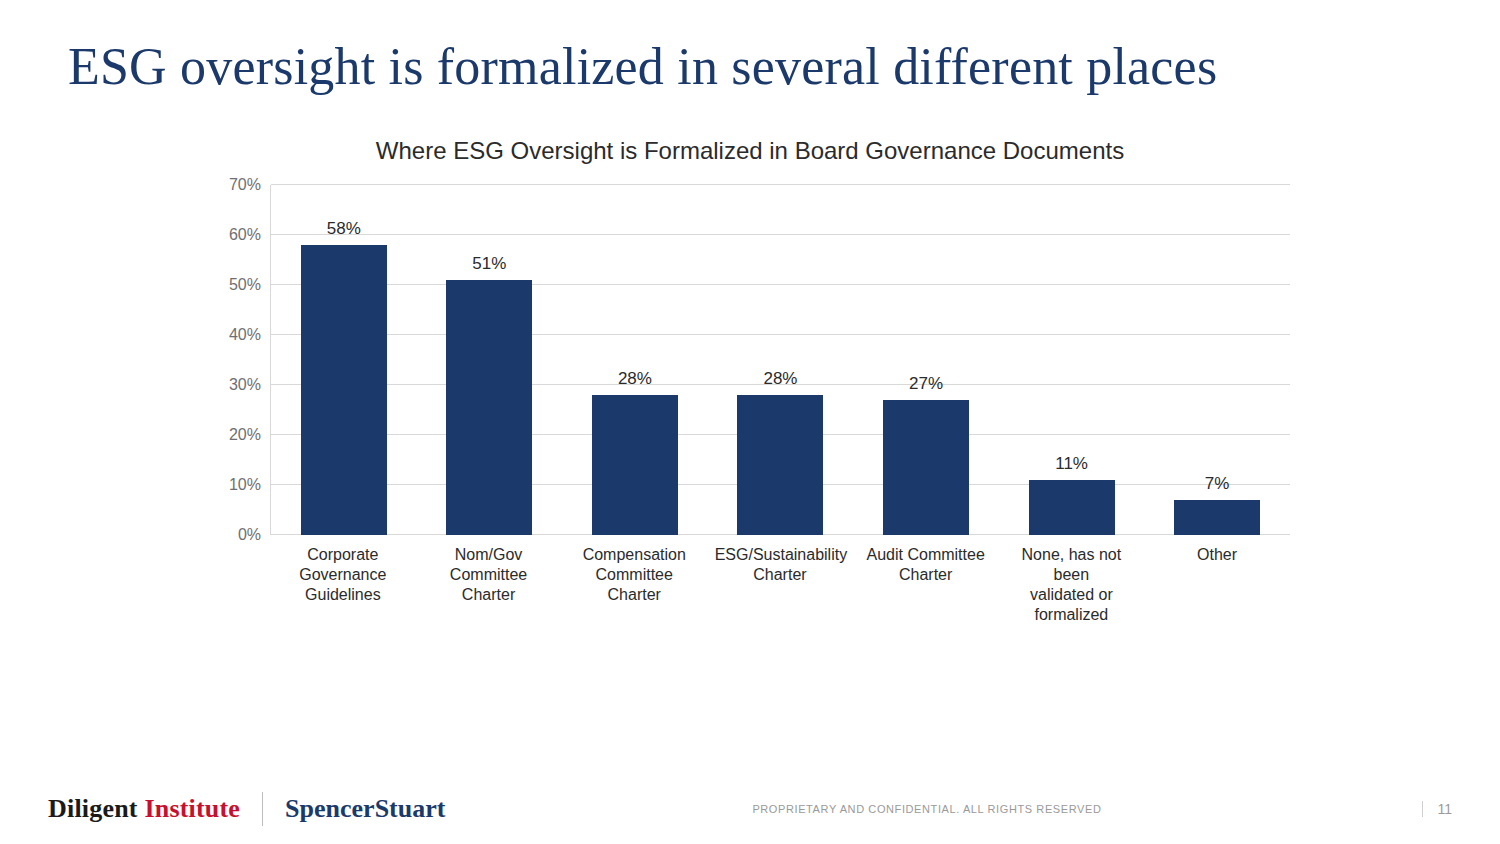ESG oversight is formalized in several different places
Where ESG Oversight is Formalized in Board Governance Documents
0%
10%
20%
30%
40%
50%
60%
70%
58%
51%
28%
28%
27%
11%
7%
Corporate
Governance
Guidelines
Nom/Gov
Committee Charter
Compensation
Committee Charter
ESG/Sustainability
Charter
Audit Committee
Charter
None, has not been
validated or
formalized
Other
Diligent Institute
SpencerStuart
Proprietary and confidential. All rights reserved
11